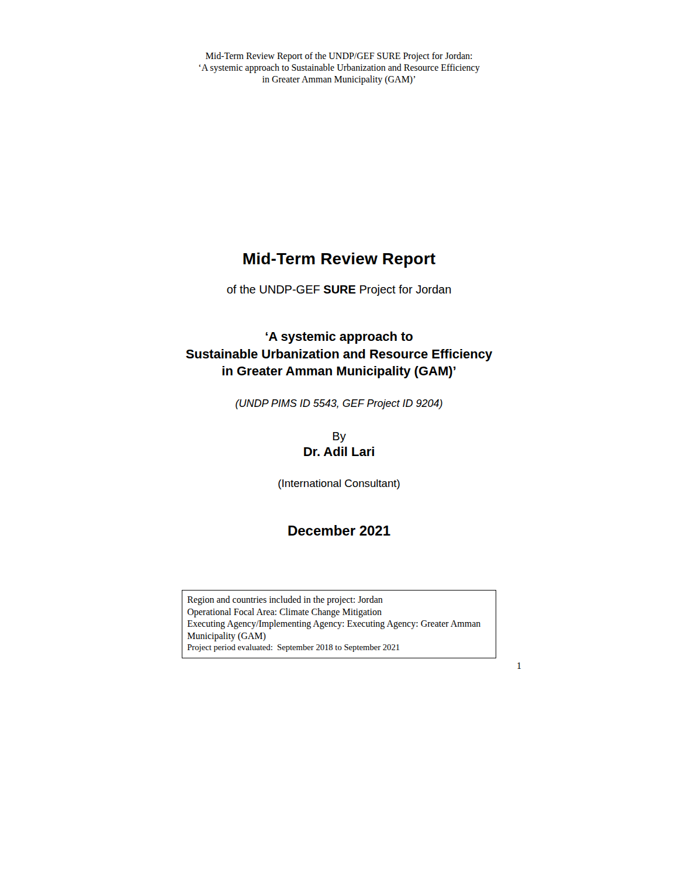Mid-Term Review Report of the UNDP/GEF SURE Project for Jordan:
‘A systemic approach to Sustainable Urbanization and Resource Efficiency
in Greater Amman Municipality (GAM)’
Mid-Term Review Report
of the UNDP-GEF SURE Project for Jordan
‘A systemic approach to
Sustainable Urbanization and Resource Efficiency
in Greater Amman Municipality (GAM)’
(UNDP PIMS ID 5543, GEF Project ID 9204)
By
Dr. Adil Lari
(International Consultant)
December 2021
Region and countries included in the project: Jordan
Operational Focal Area: Climate Change Mitigation
Executing Agency/Implementing Agency: Executing Agency: Greater Amman Municipality (GAM)
Project period evaluated: September 2018 to September 2021
1